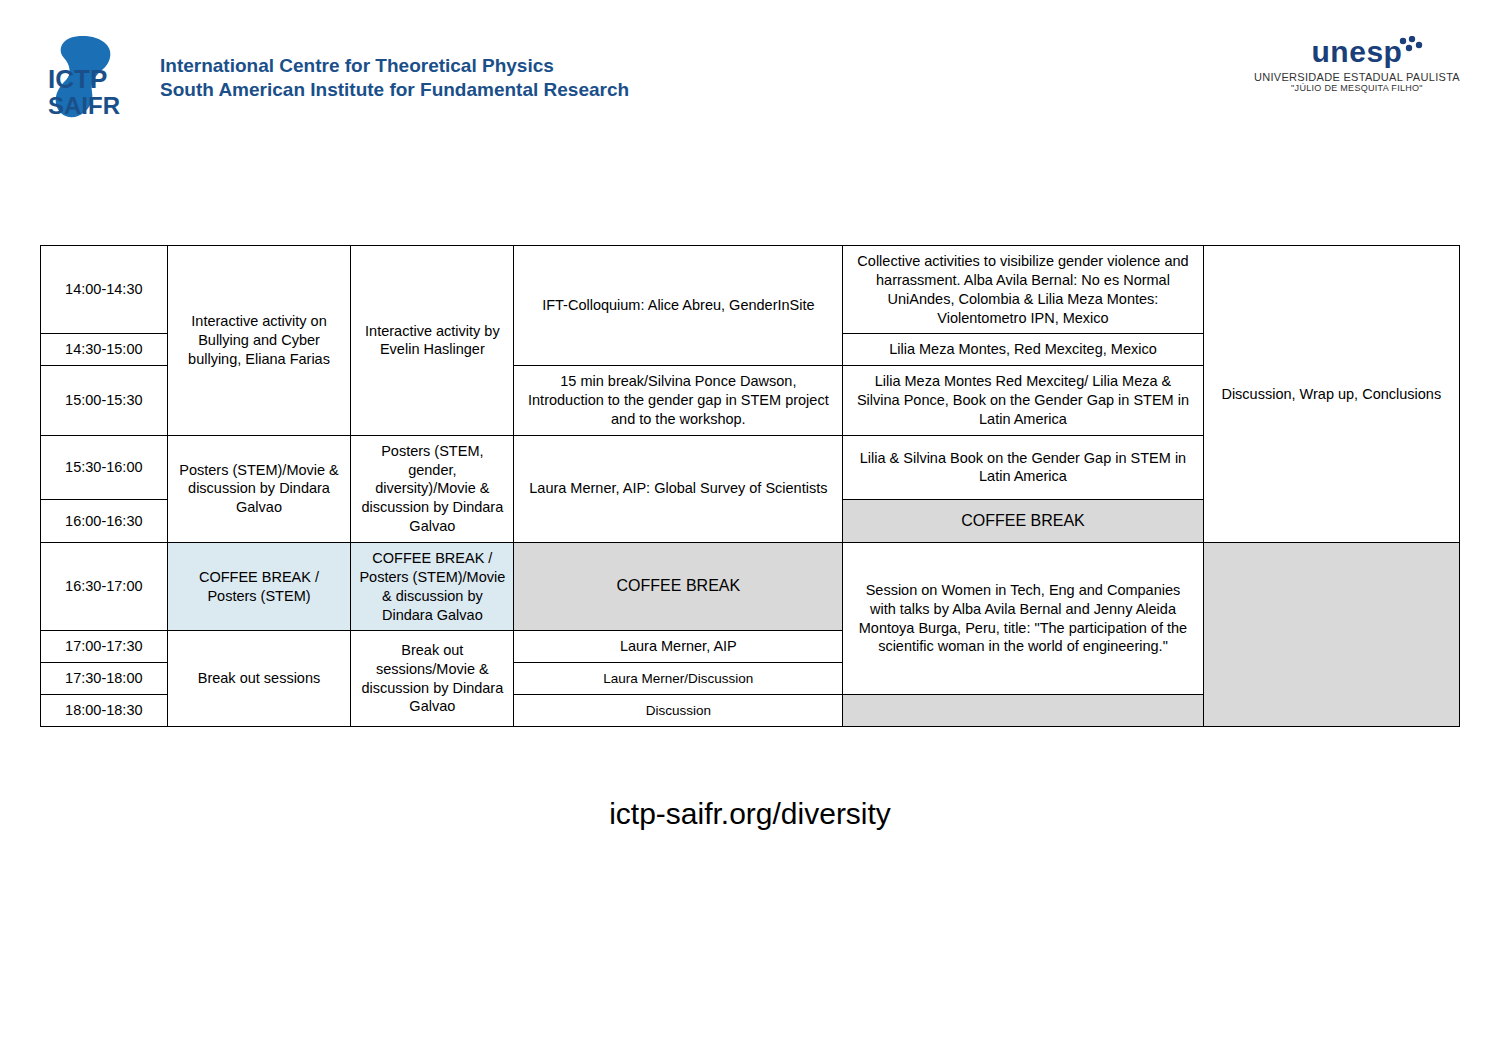ICTP SAIFR
International Centre for Theoretical Physics
South American Institute for Fundamental Research
unesp
UNIVERSIDADE ESTADUAL PAULISTA
"JÚLIO DE MESQUITA FILHO"
| 14:00-14:30 | Interactive activity on Bullying and Cyber bullying, Eliana Farias | Interactive activity by Evelin Haslinger | IFT-Colloquium: Alice Abreu, GenderInSite | Collective activities to visibilize gender violence and harrassment. Alba Avila Bernal: No es Normal UniAndes, Colombia & Lilia Meza Montes: Violentometro IPN, Mexico | Discussion, Wrap up, Conclusions |
| 14:30-15:00 | Lilia Meza Montes, Red Mexciteg, Mexico |
| 15:00-15:30 | 15 min break/Silvina Ponce Dawson, Introduction to the gender gap in STEM project and to the workshop. | Lilia Meza Montes Red Mexciteg/ Lilia Meza & Silvina Ponce, Book on the Gender Gap in STEM in Latin America |
| 15:30-16:00 | Posters (STEM)/Movie & discussion by Dindara Galvao | Posters (STEM, gender, diversity)/Movie & discussion by Dindara Galvao | Laura Merner, AIP: Global Survey of Scientists | Lilia & Silvina Book on the Gender Gap in STEM in Latin America |
| 16:00-16:30 | COFFEE BREAK |
| 16:30-17:00 | COFFEE BREAK / Posters (STEM) | COFFEE BREAK / Posters (STEM)/Movie & discussion by Dindara Galvao | COFFEE BREAK | Session on Women in Tech, Eng and Companies with talks by Alba Avila Bernal and Jenny Aleida Montoya Burga, Peru, title: "The participation of the scientific woman in the world of engineering." | |
| 17:00-17:30 | Break out sessions | Break out sessions/Movie & discussion by Dindara Galvao | Laura Merner, AIP |
| 17:30-18:00 | Laura Merner/Discussion |
| 18:00-18:30 | Discussion | |
ictp-saifr.org/diversity